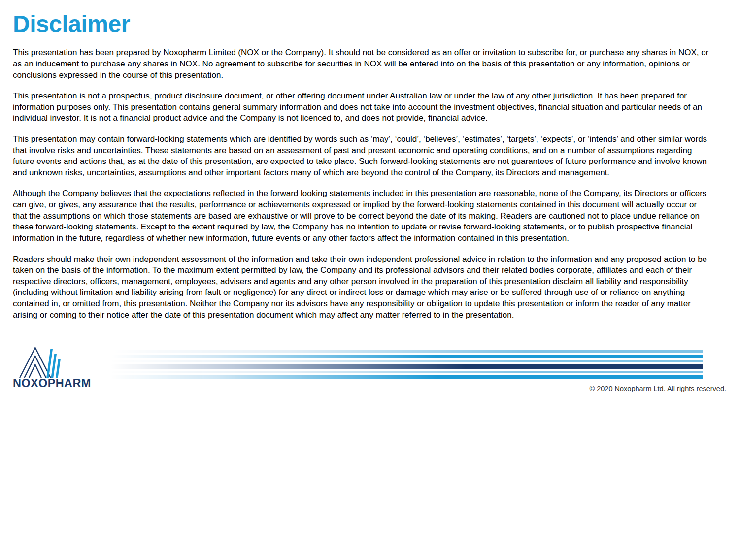Disclaimer
This presentation has been prepared by Noxopharm Limited (NOX or the Company). It should not be considered as an offer or invitation to subscribe for, or purchase any shares in NOX, or as an inducement to purchase any shares in NOX. No agreement to subscribe for securities in NOX will be entered into on the basis of this presentation or any information, opinions or conclusions expressed in the course of this presentation.
This presentation is not a prospectus, product disclosure document, or other offering document under Australian law or under the law of any other jurisdiction. It has been prepared for information purposes only. This presentation contains general summary information and does not take into account the investment objectives, financial situation and particular needs of an individual investor. It is not a financial product advice and the Company is not licenced to, and does not provide, financial advice.
This presentation may contain forward-looking statements which are identified by words such as ‘may’, ‘could’, ‘believes’, ‘estimates’, ‘targets’, ‘expects’, or ‘intends’ and other similar words that involve risks and uncertainties. These statements are based on an assessment of past and present economic and operating conditions, and on a number of assumptions regarding future events and actions that, as at the date of this presentation, are expected to take place. Such forward-looking statements are not guarantees of future performance and involve known and unknown risks, uncertainties, assumptions and other important factors many of which are beyond the control of the Company, its Directors and management.
Although the Company believes that the expectations reflected in the forward looking statements included in this presentation are reasonable, none of the Company, its Directors or officers can give, or gives, any assurance that the results, performance or achievements expressed or implied by the forward-looking statements contained in this document will actually occur or that the assumptions on which those statements are based are exhaustive or will prove to be correct beyond the date of its making. Readers are cautioned not to place undue reliance on these forward-looking statements. Except to the extent required by law, the Company has no intention to update or revise forward-looking statements, or to publish prospective financial information in the future, regardless of whether new information, future events or any other factors affect the information contained in this presentation.
Readers should make their own independent assessment of the information and take their own independent professional advice in relation to the information and any proposed action to be taken on the basis of the information. To the maximum extent permitted by law, the Company and its professional advisors and their related bodies corporate, affiliates and each of their respective directors, officers, management, employees, advisers and agents and any other person involved in the preparation of this presentation disclaim all liability and responsibility (including without limitation and liability arising from fault or negligence) for any direct or indirect loss or damage which may arise or be suffered through use of or reliance on anything contained in, or omitted from, this presentation. Neither the Company nor its advisors have any responsibility or obligation to update this presentation or inform the reader of any matter arising or coming to their notice after the date of this presentation document which may affect any matter referred to in the presentation.
NOXOPHARM
© 2020 Noxopharm Ltd. All rights reserved.